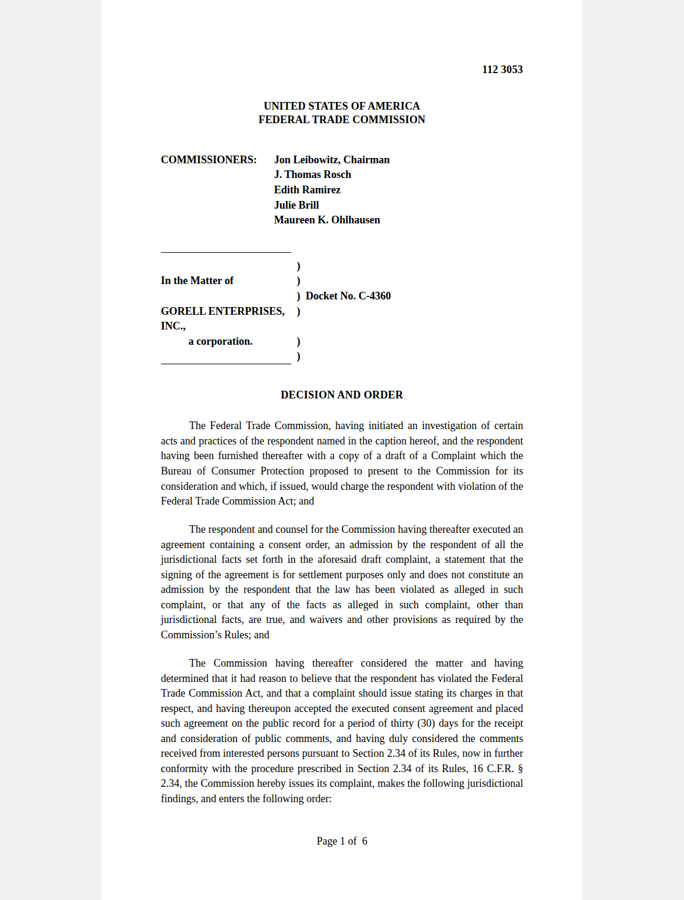112 3053
UNITED STATES OF AMERICA
FEDERAL TRADE COMMISSION
| COMMISSIONERS: | Jon Leibowitz, Chairman |
| | J. Thomas Rosch |
| | Edith Ramirez |
| | Julie Brill |
| | Maureen K. Ohlhausen |
| | ) | |
| In the Matter of | ) | |
| | ) | Docket No. C-4360 |
| GORELL ENTERPRISES, INC., | ) | |
| a corporation. | ) | |
| | ) | |
DECISION AND ORDER
The Federal Trade Commission, having initiated an investigation of certain acts and practices of the respondent named in the caption hereof, and the respondent having been furnished thereafter with a copy of a draft of a Complaint which the Bureau of Consumer Protection proposed to present to the Commission for its consideration and which, if issued, would charge the respondent with violation of the Federal Trade Commission Act; and
The respondent and counsel for the Commission having thereafter executed an agreement containing a consent order, an admission by the respondent of all the jurisdictional facts set forth in the aforesaid draft complaint, a statement that the signing of the agreement is for settlement purposes only and does not constitute an admission by the respondent that the law has been violated as alleged in such complaint, or that any of the facts as alleged in such complaint, other than jurisdictional facts, are true, and waivers and other provisions as required by the Commission’s Rules; and
The Commission having thereafter considered the matter and having determined that it had reason to believe that the respondent has violated the Federal Trade Commission Act, and that a complaint should issue stating its charges in that respect, and having thereupon accepted the executed consent agreement and placed such agreement on the public record for a period of thirty (30) days for the receipt and consideration of public comments, and having duly considered the comments received from interested persons pursuant to Section 2.34 of its Rules, now in further conformity with the procedure prescribed in Section 2.34 of its Rules, 16 C.F.R. § 2.34, the Commission hereby issues its complaint, makes the following jurisdictional findings, and enters the following order:
Page 1 of 6